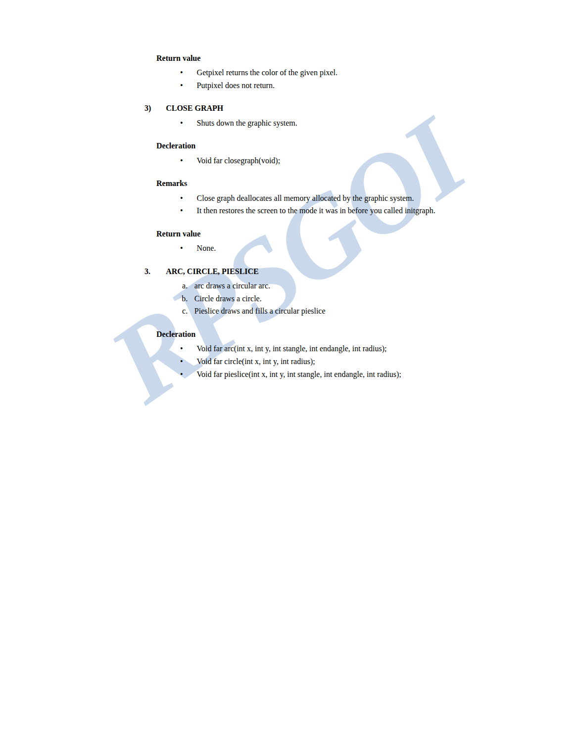RPSGOI
Return value
Getpixel returns the color of the given pixel.
Putpixel does not return.
3) CLOSE GRAPH
Shuts down the graphic system.
Decleration
Void far closegraph(void);
Remarks
Close graph deallocates all memory allocated by the graphic system.
It then restores the screen to the mode it was in before you called initgraph.
Return value
None.
3. ARC, CIRCLE, PIESLICE
arc draws a circular arc.
Circle draws a circle.
Pieslice draws and fills a circular pieslice
Decleration
Void far arc(int x, int y, int stangle, int endangle, int radius);
Void far circle(int x, int y, int radius);
Void far pieslice(int x, int y, int stangle, int endangle, int radius);